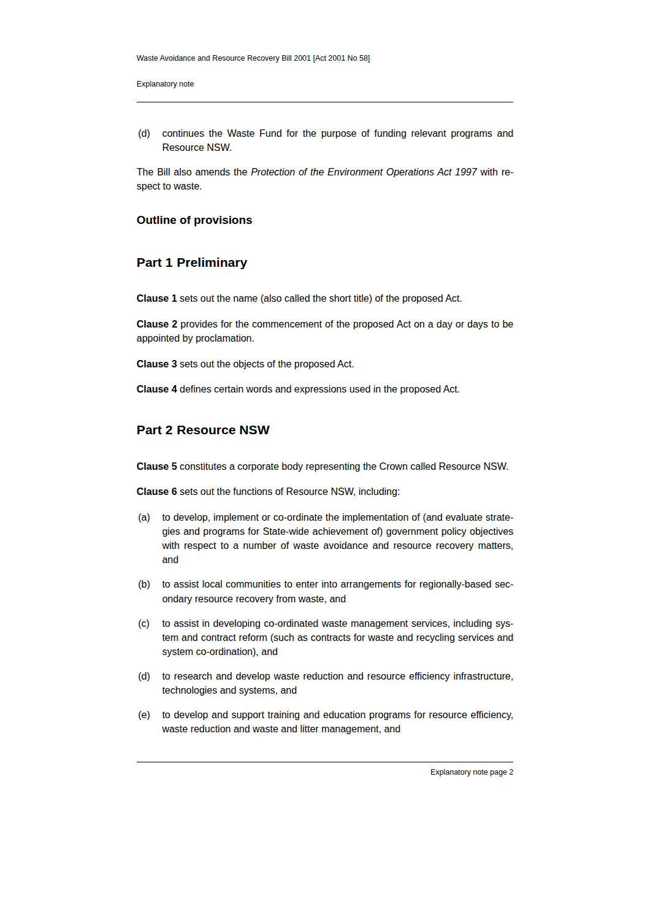Waste Avoidance and Resource Recovery Bill 2001 [Act 2001 No 58]
Explanatory note
(d)
continues the Waste Fund for the purpose of funding relevant programs and Resource NSW.
The Bill also amends the Protection of the Environment Operations Act 1997 with respect to waste.
Outline of provisions
Part 1 Preliminary
Clause 1 sets out the name (also called the short title) of the proposed Act.
Clause 2 provides for the commencement of the proposed Act on a day or days to be appointed by proclamation.
Clause 3 sets out the objects of the proposed Act.
Clause 4 defines certain words and expressions used in the proposed Act.
Part 2 Resource NSW
Clause 5 constitutes a corporate body representing the Crown called Resource NSW.
Clause 6 sets out the functions of Resource NSW, including:
(a)
to develop, implement or co-ordinate the implementation of (and evaluate strategies and programs for State-wide achievement of) government policy objectives with respect to a number of waste avoidance and resource recovery matters, and
(b)
to assist local communities to enter into arrangements for regionally-based secondary resource recovery from waste, and
(c)
to assist in developing co-ordinated waste management services, including system and contract reform (such as contracts for waste and recycling services and system co-ordination), and
(d)
to research and develop waste reduction and resource efficiency infrastructure, technologies and systems, and
(e)
to develop and support training and education programs for resource efficiency, waste reduction and waste and litter management, and
Explanatory note page 2